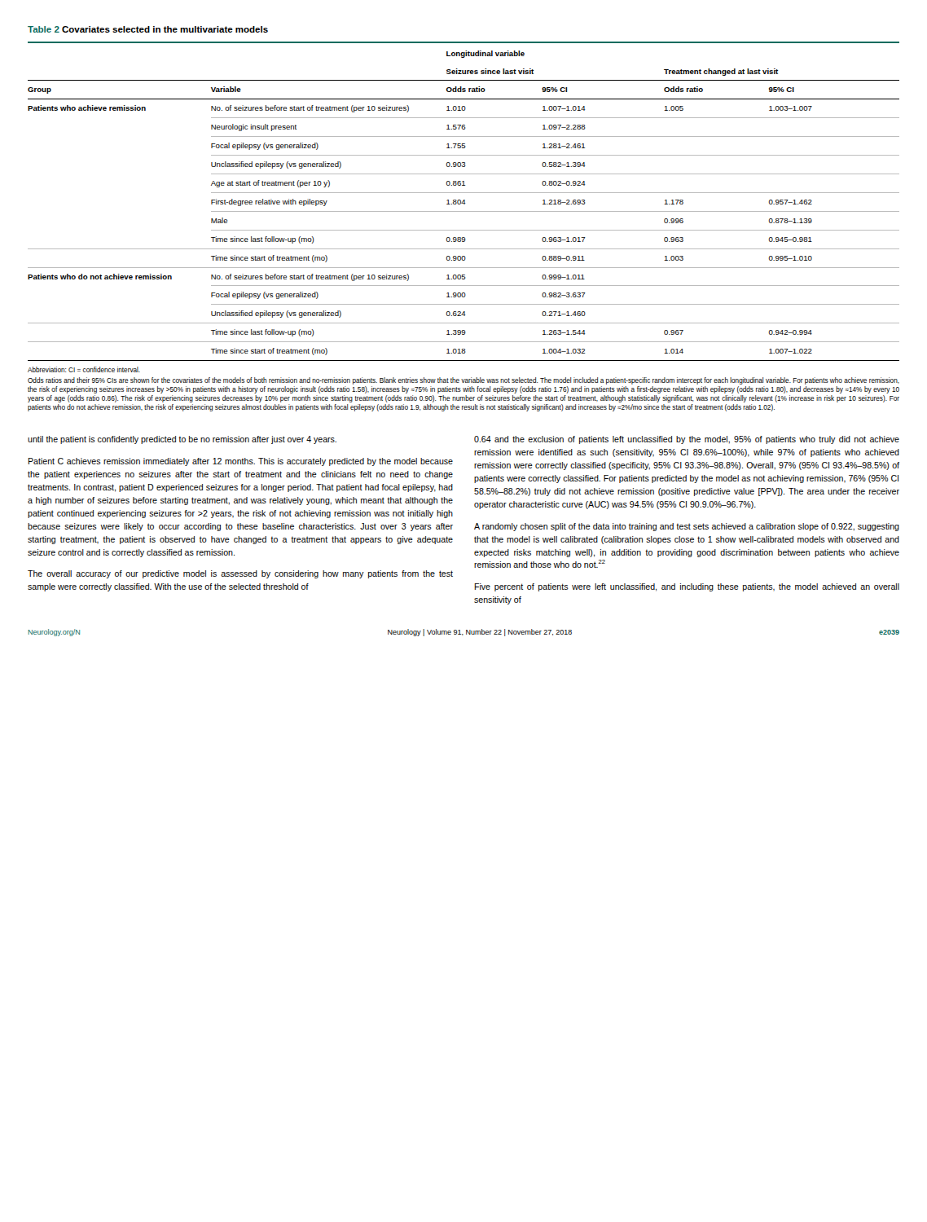Table 2 Covariates selected in the multivariate models
| | Longitudinal variable |
| --- | --- |
| | Seizures since last visit | Treatment changed at last visit |
| Group | Variable | Odds ratio | 95% CI | Odds ratio | 95% CI |
| Patients who achieve remission | No. of seizures before start of treatment (per 10 seizures) | 1.010 | 1.007–1.014 | 1.005 | 1.003–1.007 |
| Neurologic insult present | 1.576 | 1.097–2.288 | | |
| Focal epilepsy (vs generalized) | 1.755 | 1.281–2.461 | | |
| Unclassified epilepsy (vs generalized) | 0.903 | 0.582–1.394 | | |
| Age at start of treatment (per 10 y) | 0.861 | 0.802–0.924 | | |
| First-degree relative with epilepsy | 1.804 | 1.218–2.693 | 1.178 | 0.957–1.462 |
| Male | | | 0.996 | 0.878–1.139 |
| Time since last follow-up (mo) | 0.989 | 0.963–1.017 | 0.963 | 0.945–0.981 |
| | Time since start of treatment (mo) | 0.900 | 0.889–0.911 | 1.003 | 0.995–1.010 |
| Patients who do not achieve remission | No. of seizures before start of treatment (per 10 seizures) | 1.005 | 0.999–1.011 | | |
| Focal epilepsy (vs generalized) | 1.900 | 0.982–3.637 | | |
| Unclassified epilepsy (vs generalized) | 0.624 | 0.271–1.460 | | |
| | Time since last follow-up (mo) | 1.399 | 1.263–1.544 | 0.967 | 0.942–0.994 |
| | Time since start of treatment (mo) | 1.018 | 1.004–1.032 | 1.014 | 1.007–1.022 |
Abbreviation: CI = confidence interval.
Odds ratios and their 95% CIs are shown for the covariates of the models of both remission and no-remission patients. Blank entries show that the variable was not selected. The model included a patient-specific random intercept for each longitudinal variable. For patients who achieve remission, the risk of experiencing seizures increases by >50% in patients with a history of neurologic insult (odds ratio 1.58), increases by ≈75% in patients with focal epilepsy (odds ratio 1.76) and in patients with a first-degree relative with epilepsy (odds ratio 1.80), and decreases by ≈14% by every 10 years of age (odds ratio 0.86). The risk of experiencing seizures decreases by 10% per month since starting treatment (odds ratio 0.90). The number of seizures before the start of treatment, although statistically significant, was not clinically relevant (1% increase in risk per 10 seizures). For patients who do not achieve remission, the risk of experiencing seizures almost doubles in patients with focal epilepsy (odds ratio 1.9, although the result is not statistically significant) and increases by ≈2%/mo since the start of treatment (odds ratio 1.02).
until the patient is confidently predicted to be no remission after just over 4 years.
Patient C achieves remission immediately after 12 months. This is accurately predicted by the model because the patient experiences no seizures after the start of treatment and the clinicians felt no need to change treatments. In contrast, patient D experienced seizures for a longer period. That patient had focal epilepsy, had a high number of seizures before starting treatment, and was relatively young, which meant that although the patient continued experiencing seizures for >2 years, the risk of not achieving remission was not initially high because seizures were likely to occur according to these baseline characteristics. Just over 3 years after starting treatment, the patient is observed to have changed to a treatment that appears to give adequate seizure control and is correctly classified as remission.
The overall accuracy of our predictive model is assessed by considering how many patients from the test sample were correctly classified. With the use of the selected threshold of
0.64 and the exclusion of patients left unclassified by the model, 95% of patients who truly did not achieve remission were identified as such (sensitivity, 95% CI 89.6%–100%), while 97% of patients who achieved remission were correctly classified (specificity, 95% CI 93.3%–98.8%). Overall, 97% (95% CI 93.4%–98.5%) of patients were correctly classified. For patients predicted by the model as not achieving remission, 76% (95% CI 58.5%–88.2%) truly did not achieve remission (positive predictive value [PPV]). The area under the receiver operator characteristic curve (AUC) was 94.5% (95% CI 90.9.0%–96.7%).
A randomly chosen split of the data into training and test sets achieved a calibration slope of 0.922, suggesting that the model is well calibrated (calibration slopes close to 1 show well-calibrated models with observed and expected risks matching well), in addition to providing good discrimination between patients who achieve remission and those who do not.22
Five percent of patients were left unclassified, and including these patients, the model achieved an overall sensitivity of
Neurology.org/N
Neurology | Volume 91, Number 22 | November 27, 2018
e2039